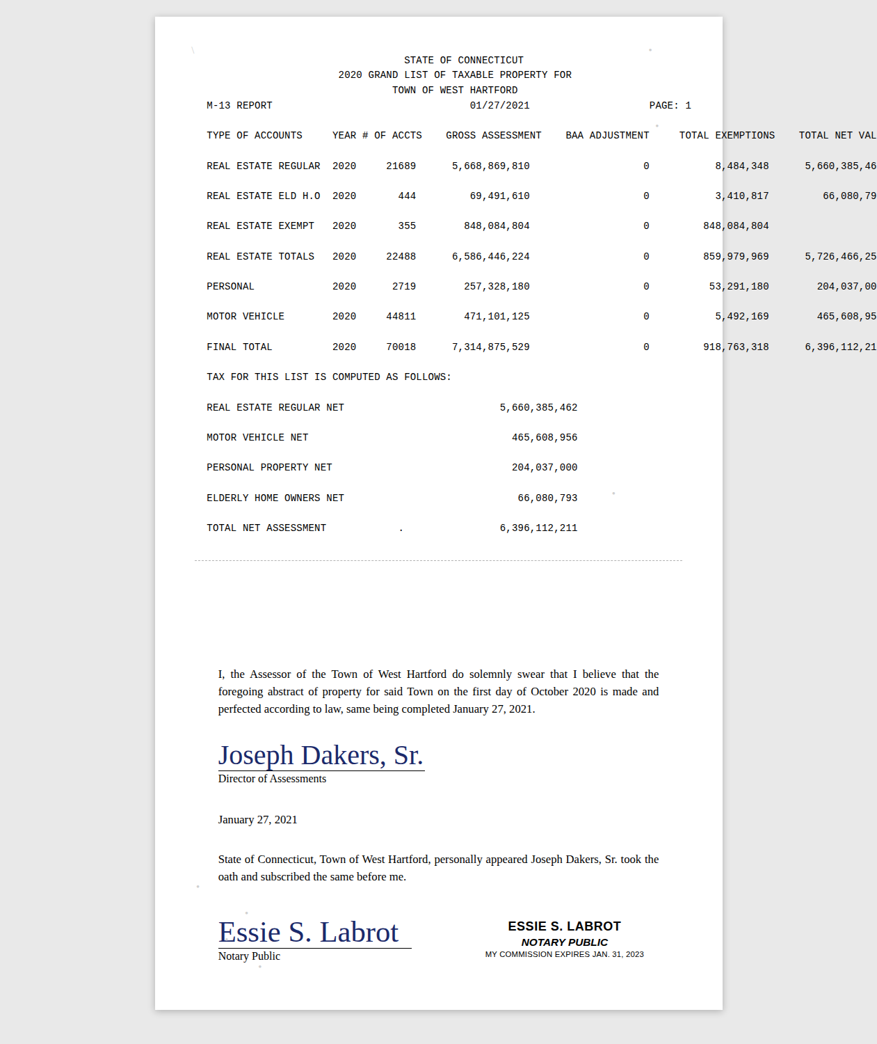\ • • •
STATE OF CONNECTICUT 2020 GRAND LIST OF TAXABLE PROPERTY FOR TOWN OF WEST HARTFORD M-13 REPORT 01/27/2021 PAGE: 1 TYPE OF ACCOUNTS YEAR # OF ACCTS GROSS ASSESSMENT BAA ADJUSTMENT TOTAL EXEMPTIONS TOTAL NET VALUE REAL ESTATE REGULAR 2020 21689 5,668,869,810 0 8,484,348 5,660,385,462 REAL ESTATE ELD H.O 2020 444 69,491,610 0 3,410,817 66,080,793 REAL ESTATE EXEMPT 2020 355 848,084,804 0 848,084,804 0 REAL ESTATE TOTALS 2020 22488 6,586,446,224 0 859,979,969 5,726,466,255 PERSONAL 2020 2719 257,328,180 0 53,291,180 204,037,000 MOTOR VEHICLE 2020 44811 471,101,125 0 5,492,169 465,608,956 FINAL TOTAL 2020 70018 7,314,875,529 0 918,763,318 6,396,112,211 TAX FOR THIS LIST IS COMPUTED AS FOLLOWS: REAL ESTATE REGULAR NET 5,660,385,462 MOTOR VEHICLE NET 465,608,956 PERSONAL PROPERTY NET 204,037,000 ELDERLY HOME OWNERS NET 66,080,793 TOTAL NET ASSESSMENT . 6,396,112,211
I, the Assessor of the Town of West Hartford do solemnly swear that I believe that the foregoing abstract of property for said Town on the first day of October 2020 is made and perfected according to law, same being completed January 27, 2021.
Joseph Dakers, Sr.
Director of Assessments
January 27, 2021
State of Connecticut, Town of West Hartford, personally appeared Joseph Dakers, Sr. took the oath and subscribed the same before me.
Essie S. Labrot
Notary Public
ESSIE S. LABROT
NOTARY PUBLIC
MY COMMISSION EXPIRES JAN. 31, 2023
• • • •